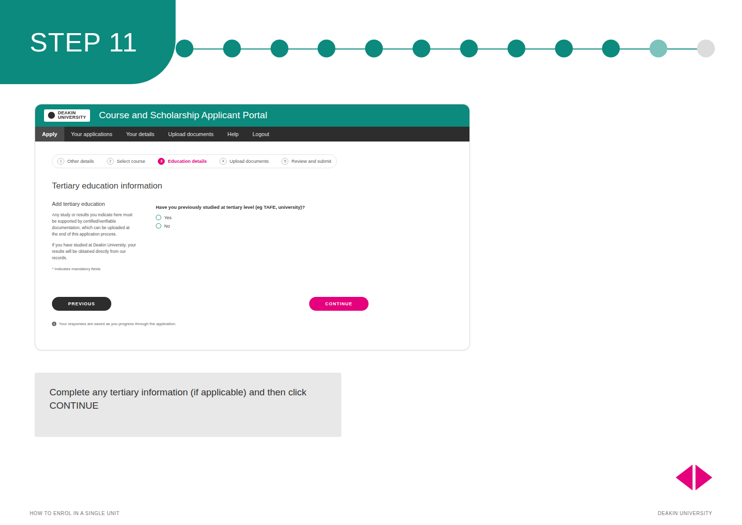STEP 11
DEAKIN
UNIVERSITY Course and Scholarship Applicant Portal
Apply Your applications Your details Upload documents Help Logout
1 Other details 2 Select course 3 Education details 4 Upload documents 5 Review and submit
Tertiary education information
Add tertiary education
Any study or results you indicate here must be supported by certified/verifiable documentation, which can be uploaded at the end of this application process.
If you have studied at Deakin University, your results will be obtained directly from our records.
* Indicates mandatory fields
Have you previously studied at tertiary level (eg TAFE, university)?
Yes
No
PREVIOUS CONTINUE
i Your responses are saved as you progress through the application.
Complete any tertiary information (if applicable) and then click CONTINUE
How to enrol in a single unit Deakin University